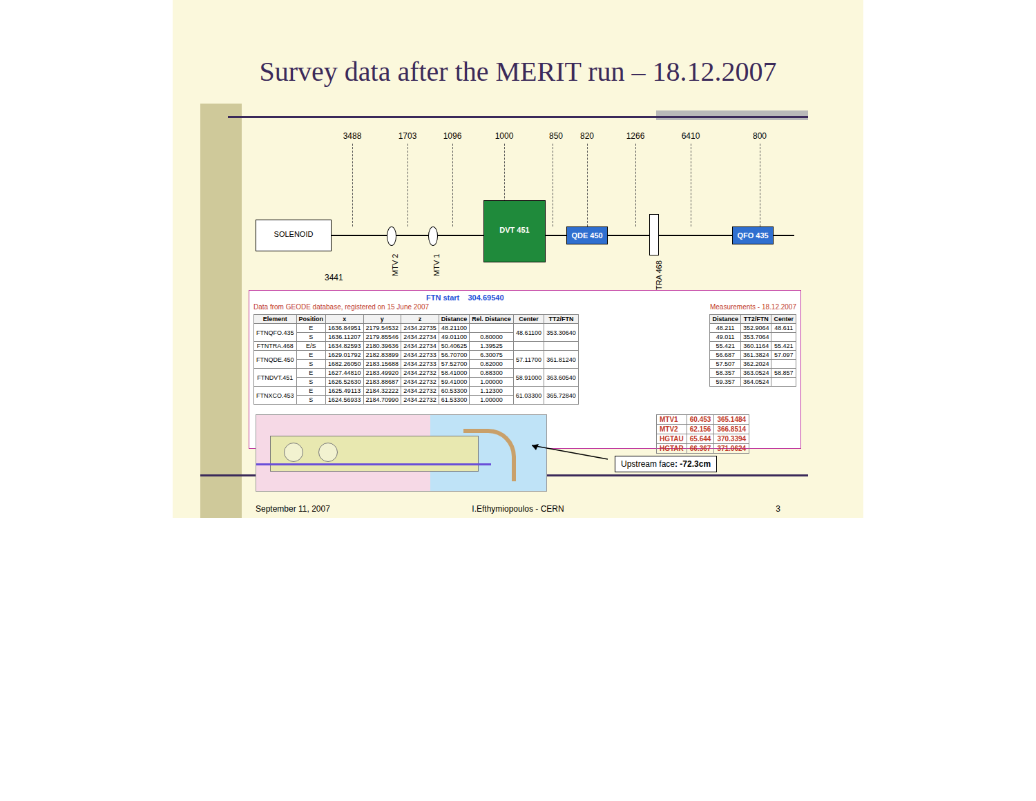Survey data after the MERIT run – 18.12.2007
3488
1703
1096
1000
850
820
1266
6410
800
SOLENOID
DVT 451
QDE 450
QFO 435
MTV 2
MTV 1
TRA 468
3441
FTN start 304.69540
Data from GEODE database, registered on 15 June 2007
Measurements - 18.12.2007
| Element | Position | x | y | z | Distance | Rel. Distance | Center | TT2/FTN |
| --- | --- | --- | --- | --- | --- | --- | --- | --- |
| FTNQFO.435 | E | 1636.84951 | 2179.54532 | 2434.22735 | 48.21100 | | 48.61100 | 353.30640 |
| S | 1636.11207 | 2179.85546 | 2434.22734 | 49.01100 | 0.80000 |
| FTNTRA.468 | E/S | 1634.82593 | 2180.39636 | 2434.22734 | 50.40625 | 1.39525 | | |
| FTNQDE.450 | E | 1629.01792 | 2182.83899 | 2434.22733 | 56.70700 | 6.30075 | 57.11700 | 361.81240 |
| S | 1682.26050 | 2183.15688 | 2434.22733 | 57.52700 | 0.82000 |
| FTNDVT.451 | E | 1627.44810 | 2183.49920 | 2434.22732 | 58.41000 | 0.88300 | 58.91000 | 363.60540 |
| S | 1626.52630 | 2183.88687 | 2434.22732 | 59.41000 | 1.00000 |
| FTNXCO.453 | E | 1625.49113 | 2184.32222 | 2434.22732 | 60.53300 | 1.12300 | 61.03300 | 365.72840 |
| S | 1624.56933 | 2184.70990 | 2434.22732 | 61.53300 | 1.00000 |
| Distance | TT2/FTN | Center |
| --- | --- | --- |
| 48.211 | 352.9064 | 48.611 |
| 49.011 | 353.7064 | |
| 55.421 | 360.1164 | 55.421 |
| 56.687 | 361.3824 | 57.097 |
| 57.507 | 362.2024 | |
| 58.357 | 363.0524 | 58.857 |
| 59.357 | 364.0524 | |
| MTV1 | 60.453 | 365.1484 |
| MTV2 | 62.156 | 366.8514 |
| HGTAU | 65.644 | 370.3394 |
| HGTAR | 66.367 | 371.0624 |
Upstream face: -72.3cm
September 11, 2007 I.Efthymiopoulos - CERN 3